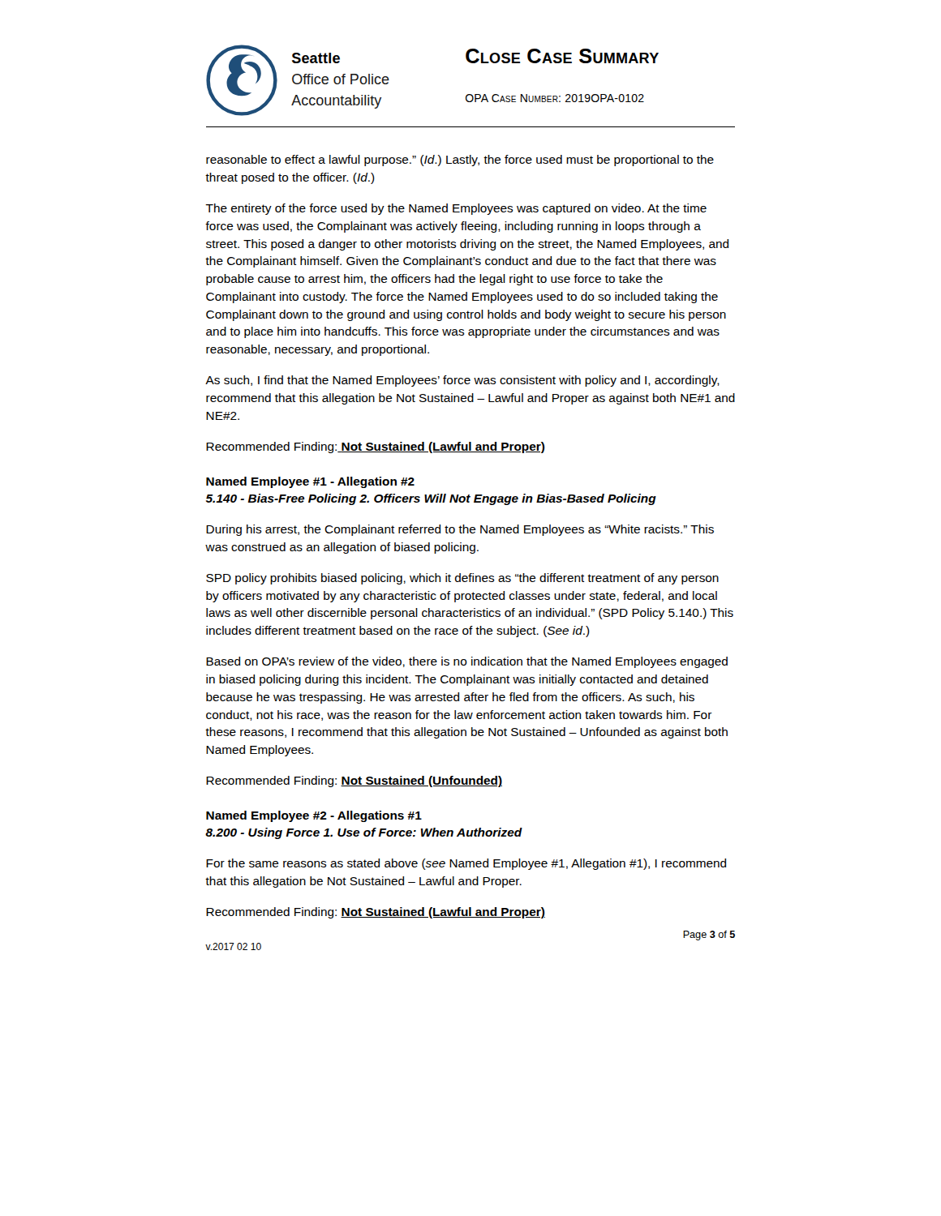Seattle
Office of Police
Accountability
Close Case Summary
OPA Case Number: 2019OPA-0102
reasonable to effect a lawful purpose.” (Id.) Lastly, the force used must be proportional to the threat posed to the officer. (Id.)
The entirety of the force used by the Named Employees was captured on video. At the time force was used, the Complainant was actively fleeing, including running in loops through a street. This posed a danger to other motorists driving on the street, the Named Employees, and the Complainant himself. Given the Complainant’s conduct and due to the fact that there was probable cause to arrest him, the officers had the legal right to use force to take the Complainant into custody. The force the Named Employees used to do so included taking the Complainant down to the ground and using control holds and body weight to secure his person and to place him into handcuffs. This force was appropriate under the circumstances and was reasonable, necessary, and proportional.
As such, I find that the Named Employees’ force was consistent with policy and I, accordingly, recommend that this allegation be Not Sustained – Lawful and Proper as against both NE#1 and NE#2.
Recommended Finding: Not Sustained (Lawful and Proper)
Named Employee #1 - Allegation #2
5.140 - Bias-Free Policing 2. Officers Will Not Engage in Bias-Based Policing
During his arrest, the Complainant referred to the Named Employees as “White racists.” This was construed as an allegation of biased policing.
SPD policy prohibits biased policing, which it defines as “the different treatment of any person by officers motivated by any characteristic of protected classes under state, federal, and local laws as well other discernible personal characteristics of an individual.” (SPD Policy 5.140.) This includes different treatment based on the race of the subject. (See id.)
Based on OPA’s review of the video, there is no indication that the Named Employees engaged in biased policing during this incident. The Complainant was initially contacted and detained because he was trespassing. He was arrested after he fled from the officers. As such, his conduct, not his race, was the reason for the law enforcement action taken towards him. For these reasons, I recommend that this allegation be Not Sustained – Unfounded as against both Named Employees.
Recommended Finding: Not Sustained (Unfounded)
Named Employee #2 - Allegations #1
8.200 - Using Force 1. Use of Force: When Authorized
For the same reasons as stated above (see Named Employee #1, Allegation #1), I recommend that this allegation be Not Sustained – Lawful and Proper.
Recommended Finding: Not Sustained (Lawful and Proper)
Page 3 of 5
v.2017 02 10